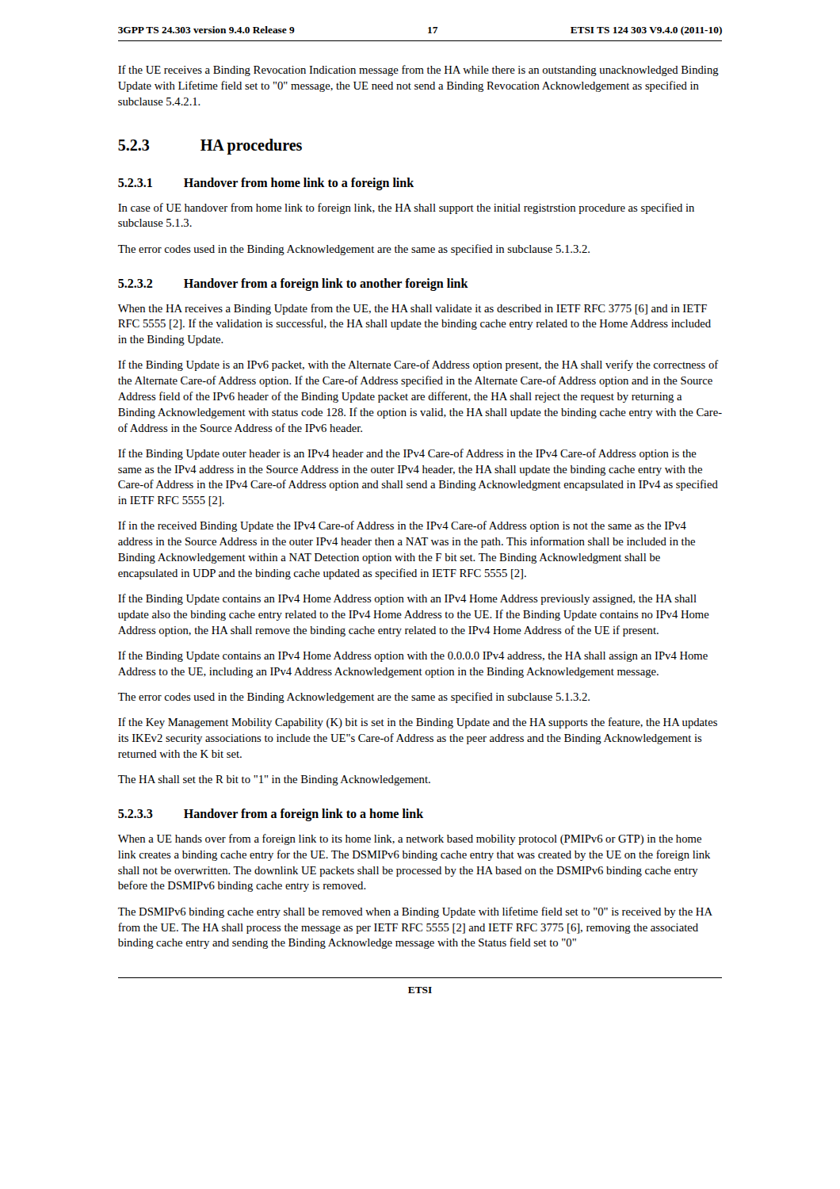3GPP TS 24.303 version 9.4.0 Release 9
17
ETSI TS 124 303 V9.4.0 (2011-10)
If the UE receives a Binding Revocation Indication message from the HA while there is an outstanding unacknowledged Binding Update with Lifetime field set to "0" message, the UE need not send a Binding Revocation Acknowledgement as specified in subclause 5.4.2.1.
5.2.3 HA procedures
5.2.3.1 Handover from home link to a foreign link
In case of UE handover from home link to foreign link, the HA shall support the initial registrstion procedure as specified in subclause 5.1.3.
The error codes used in the Binding Acknowledgement are the same as specified in subclause 5.1.3.2.
5.2.3.2 Handover from a foreign link to another foreign link
When the HA receives a Binding Update from the UE, the HA shall validate it as described in IETF RFC 3775 [6] and in IETF RFC 5555 [2]. If the validation is successful, the HA shall update the binding cache entry related to the Home Address included in the Binding Update.
If the Binding Update is an IPv6 packet, with the Alternate Care-of Address option present, the HA shall verify the correctness of the Alternate Care-of Address option. If the Care-of Address specified in the Alternate Care-of Address option and in the Source Address field of the IPv6 header of the Binding Update packet are different, the HA shall reject the request by returning a Binding Acknowledgement with status code 128. If the option is valid, the HA shall update the binding cache entry with the Care-of Address in the Source Address of the IPv6 header.
If the Binding Update outer header is an IPv4 header and the IPv4 Care-of Address in the IPv4 Care-of Address option is the same as the IPv4 address in the Source Address in the outer IPv4 header, the HA shall update the binding cache entry with the Care-of Address in the IPv4 Care-of Address option and shall send a Binding Acknowledgment encapsulated in IPv4 as specified in IETF RFC 5555 [2].
If in the received Binding Update the IPv4 Care-of Address in the IPv4 Care-of Address option is not the same as the IPv4 address in the Source Address in the outer IPv4 header then a NAT was in the path. This information shall be included in the Binding Acknowledgement within a NAT Detection option with the F bit set. The Binding Acknowledgment shall be encapsulated in UDP and the binding cache updated as specified in IETF RFC 5555 [2].
If the Binding Update contains an IPv4 Home Address option with an IPv4 Home Address previously assigned, the HA shall update also the binding cache entry related to the IPv4 Home Address to the UE. If the Binding Update contains no IPv4 Home Address option, the HA shall remove the binding cache entry related to the IPv4 Home Address of the UE if present.
If the Binding Update contains an IPv4 Home Address option with the 0.0.0.0 IPv4 address, the HA shall assign an IPv4 Home Address to the UE, including an IPv4 Address Acknowledgement option in the Binding Acknowledgement message.
The error codes used in the Binding Acknowledgement are the same as specified in subclause 5.1.3.2.
If the Key Management Mobility Capability (K) bit is set in the Binding Update and the HA supports the feature, the HA updates its IKEv2 security associations to include the UE"s Care-of Address as the peer address and the Binding Acknowledgement is returned with the K bit set.
The HA shall set the R bit to "1" in the Binding Acknowledgement.
5.2.3.3 Handover from a foreign link to a home link
When a UE hands over from a foreign link to its home link, a network based mobility protocol (PMIPv6 or GTP) in the home link creates a binding cache entry for the UE. The DSMIPv6 binding cache entry that was created by the UE on the foreign link shall not be overwritten. The downlink UE packets shall be processed by the HA based on the DSMIPv6 binding cache entry before the DSMIPv6 binding cache entry is removed.
The DSMIPv6 binding cache entry shall be removed when a Binding Update with lifetime field set to "0" is received by the HA from the UE. The HA shall process the message as per IETF RFC 5555 [2] and IETF RFC 3775 [6], removing the associated binding cache entry and sending the Binding Acknowledge message with the Status field set to "0"
ETSI